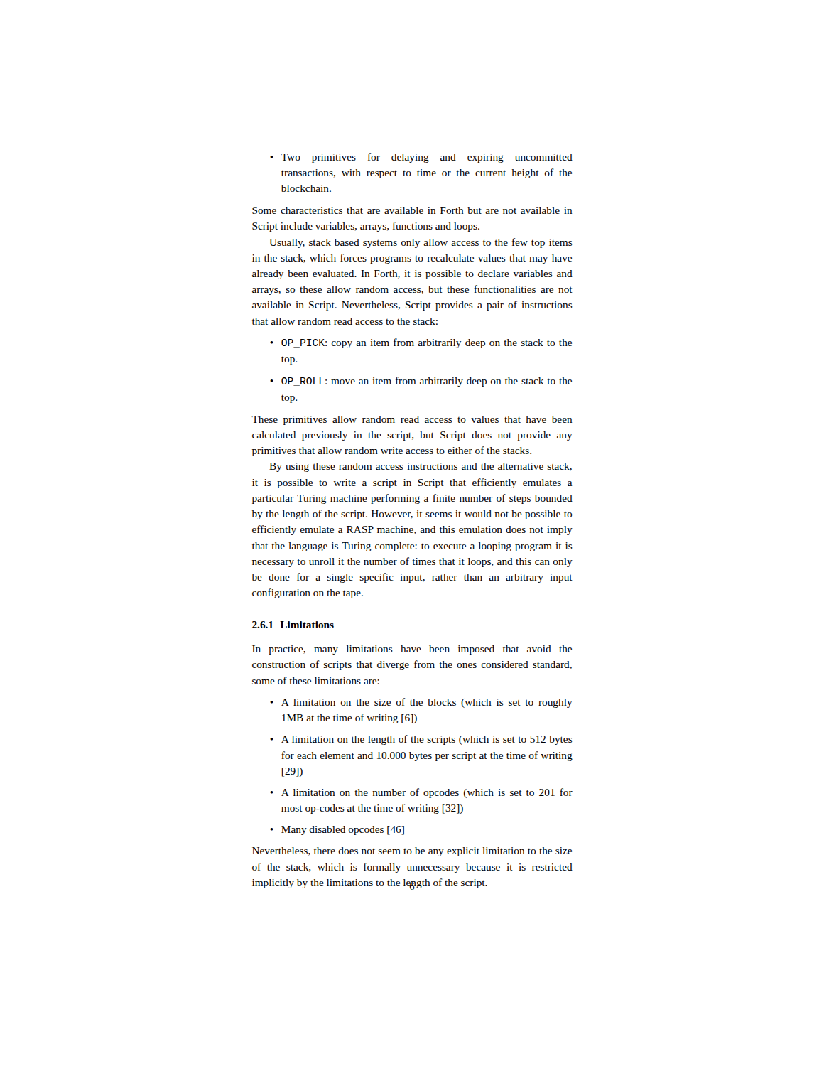Two primitives for delaying and expiring uncommitted transactions, with respect to time or the current height of the blockchain.
Some characteristics that are available in Forth but are not available in Script include variables, arrays, functions and loops.
Usually, stack based systems only allow access to the few top items in the stack, which forces programs to recalculate values that may have already been evaluated. In Forth, it is possible to declare variables and arrays, so these allow random access, but these functionalities are not available in Script. Nevertheless, Script provides a pair of instructions that allow random read access to the stack:
OP_PICK: copy an item from arbitrarily deep on the stack to the top.
OP_ROLL: move an item from arbitrarily deep on the stack to the top.
These primitives allow random read access to values that have been calculated previously in the script, but Script does not provide any primitives that allow random write access to either of the stacks.
By using these random access instructions and the alternative stack, it is possible to write a script in Script that efficiently emulates a particular Turing machine performing a finite number of steps bounded by the length of the script. However, it seems it would not be possible to efficiently emulate a RASP machine, and this emulation does not imply that the language is Turing complete: to execute a looping program it is necessary to unroll it the number of times that it loops, and this can only be done for a single specific input, rather than an arbitrary input configuration on the tape.
2.6.1 Limitations
In practice, many limitations have been imposed that avoid the construction of scripts that diverge from the ones considered standard, some of these limitations are:
A limitation on the size of the blocks (which is set to roughly 1MB at the time of writing [6])
A limitation on the length of the scripts (which is set to 512 bytes for each element and 10.000 bytes per script at the time of writing [29])
A limitation on the number of opcodes (which is set to 201 for most op-codes at the time of writing [32])
Many disabled opcodes [46]
Nevertheless, there does not seem to be any explicit limitation to the size of the stack, which is formally unnecessary because it is restricted implicitly by the limitations to the length of the script.
6